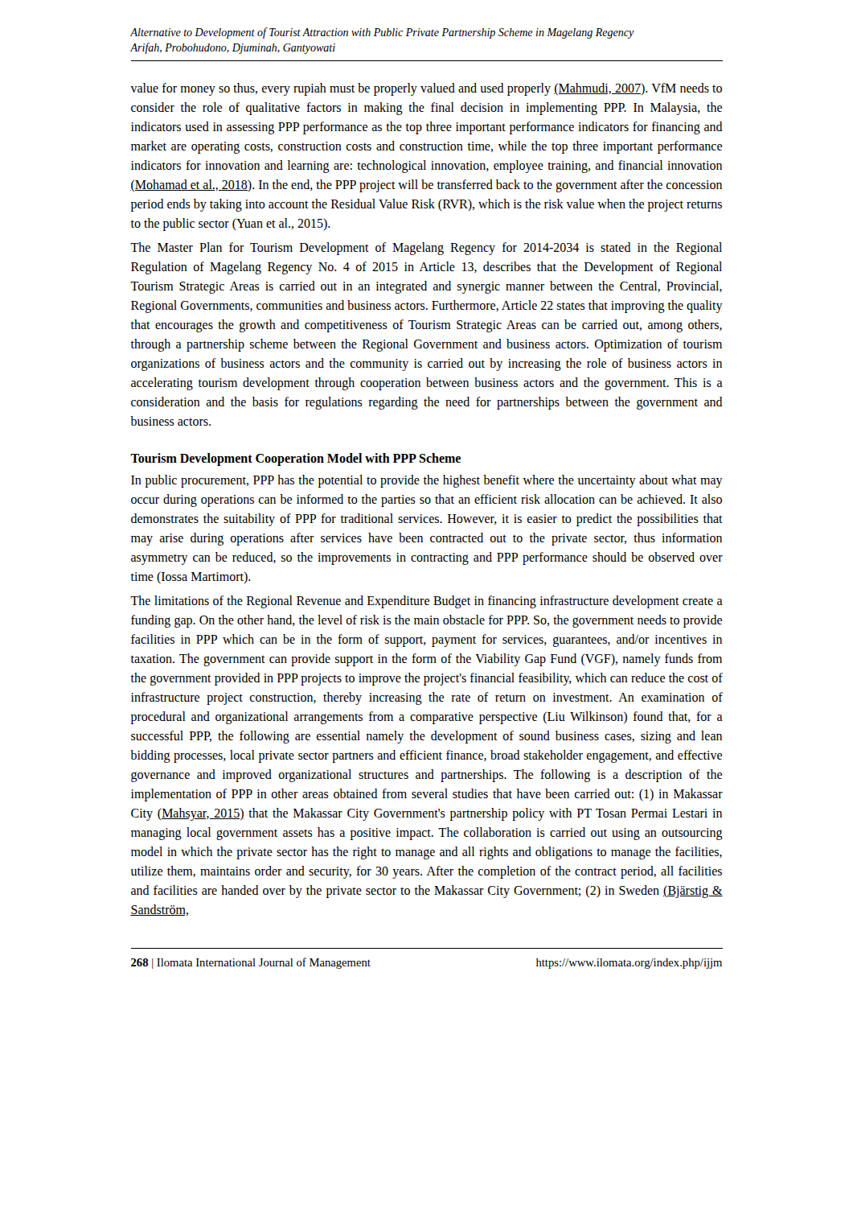Alternative to Development of Tourist Attraction with Public Private Partnership Scheme in Magelang Regency
Arifah, Probohudono, Djuminah, Gantyowati
value for money so thus, every rupiah must be properly valued and used properly (Mahmudi, 2007). VfM needs to consider the role of qualitative factors in making the final decision in implementing PPP. In Malaysia, the indicators used in assessing PPP performance as the top three important performance indicators for financing and market are operating costs, construction costs and construction time, while the top three important performance indicators for innovation and learning are: technological innovation, employee training, and financial innovation (Mohamad et al., 2018). In the end, the PPP project will be transferred back to the government after the concession period ends by taking into account the Residual Value Risk (RVR), which is the risk value when the project returns to the public sector (Yuan et al., 2015).
The Master Plan for Tourism Development of Magelang Regency for 2014-2034 is stated in the Regional Regulation of Magelang Regency No. 4 of 2015 in Article 13, describes that the Development of Regional Tourism Strategic Areas is carried out in an integrated and synergic manner between the Central, Provincial, Regional Governments, communities and business actors. Furthermore, Article 22 states that improving the quality that encourages the growth and competitiveness of Tourism Strategic Areas can be carried out, among others, through a partnership scheme between the Regional Government and business actors. Optimization of tourism organizations of business actors and the community is carried out by increasing the role of business actors in accelerating tourism development through cooperation between business actors and the government. This is a consideration and the basis for regulations regarding the need for partnerships between the government and business actors.
Tourism Development Cooperation Model with PPP Scheme
In public procurement, PPP has the potential to provide the highest benefit where the uncertainty about what may occur during operations can be informed to the parties so that an efficient risk allocation can be achieved. It also demonstrates the suitability of PPP for traditional services. However, it is easier to predict the possibilities that may arise during operations after services have been contracted out to the private sector, thus information asymmetry can be reduced, so the improvements in contracting and PPP performance should be observed over time (Iossa Martimort).
The limitations of the Regional Revenue and Expenditure Budget in financing infrastructure development create a funding gap. On the other hand, the level of risk is the main obstacle for PPP. So, the government needs to provide facilities in PPP which can be in the form of support, payment for services, guarantees, and/or incentives in taxation. The government can provide support in the form of the Viability Gap Fund (VGF), namely funds from the government provided in PPP projects to improve the project's financial feasibility, which can reduce the cost of infrastructure project construction, thereby increasing the rate of return on investment. An examination of procedural and organizational arrangements from a comparative perspective (Liu Wilkinson) found that, for a successful PPP, the following are essential namely the development of sound business cases, sizing and lean bidding processes, local private sector partners and efficient finance, broad stakeholder engagement, and effective governance and improved organizational structures and partnerships. The following is a description of the implementation of PPP in other areas obtained from several studies that have been carried out: (1) in Makassar City (Mahsyar, 2015) that the Makassar City Government's partnership policy with PT Tosan Permai Lestari in managing local government assets has a positive impact. The collaboration is carried out using an outsourcing model in which the private sector has the right to manage and all rights and obligations to manage the facilities, utilize them, maintains order and security, for 30 years. After the completion of the contract period, all facilities and facilities are handed over by the private sector to the Makassar City Government; (2) in Sweden (Bjärstig & Sandström,
268 | Ilomata International Journal of Management
https://www.ilomata.org/index.php/ijjm